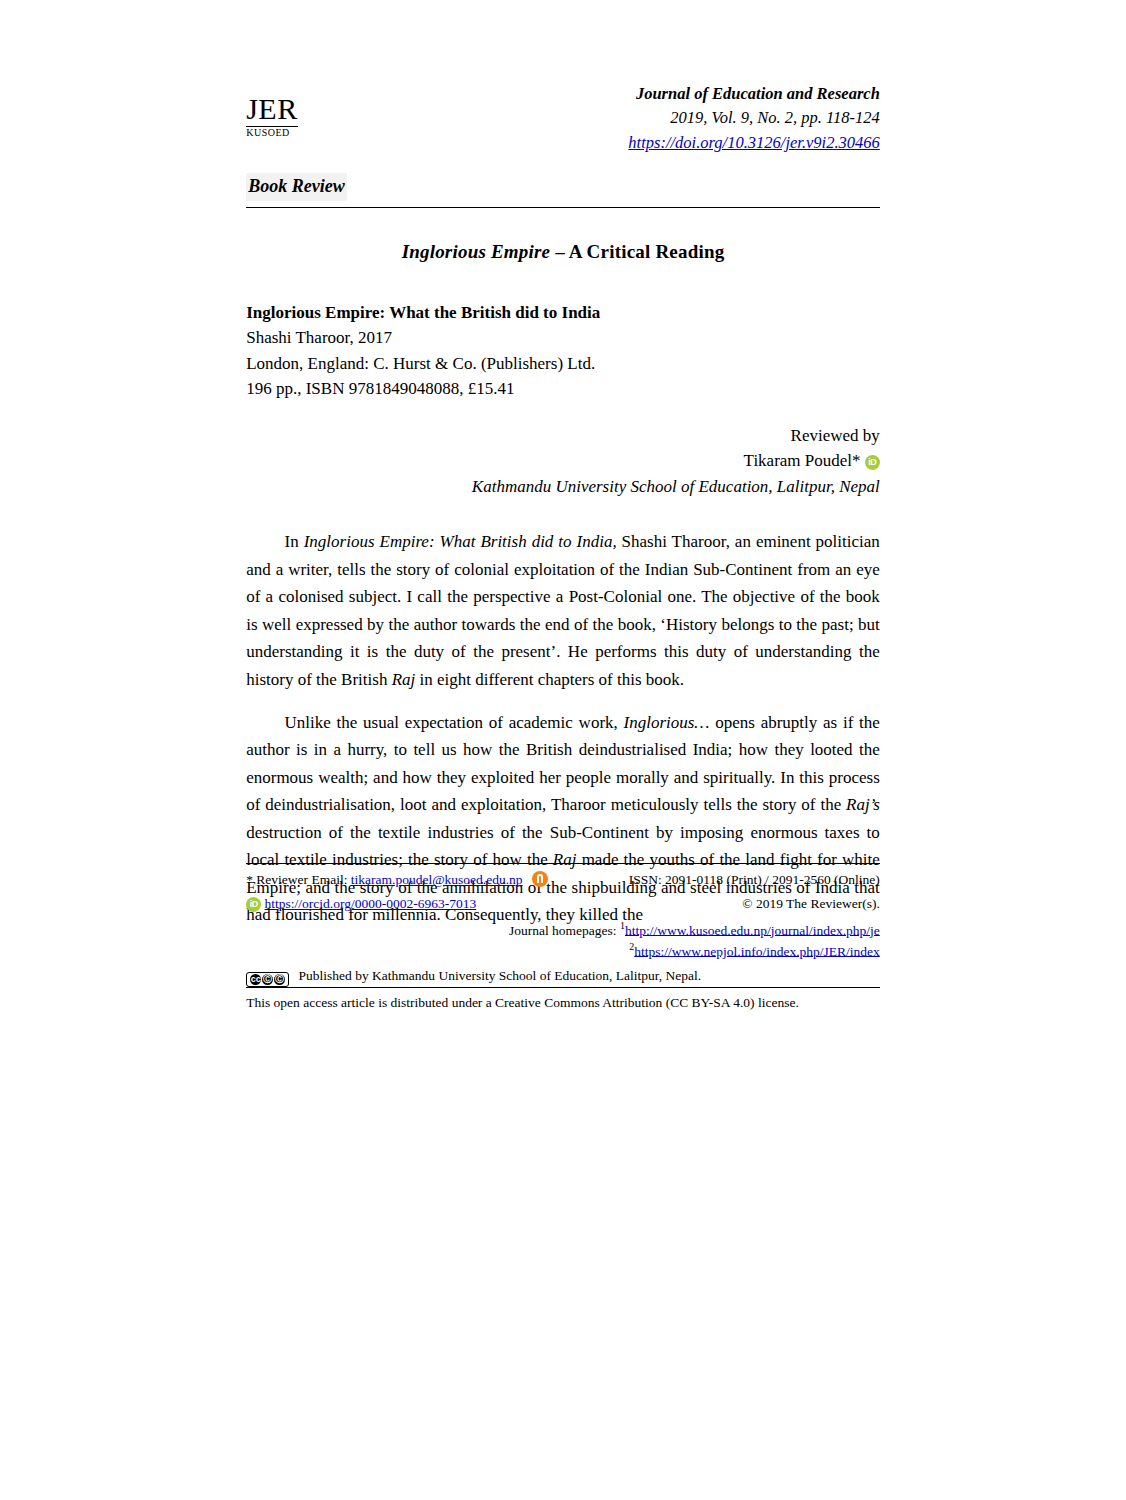JER KUSOED
Journal of Education and Research
2019, Vol. 9, No. 2, pp. 118-124
https://doi.org/10.3126/jer.v9i2.30466
Book Review
Inglorious Empire – A Critical Reading
Inglorious Empire: What the British did to India
Shashi Tharoor, 2017
London, England: C. Hurst & Co. (Publishers) Ltd.
196 pp., ISBN 9781849048088, £15.41
Reviewed by
Tikaram Poudel* iD
Kathmandu University School of Education, Lalitpur, Nepal
In Inglorious Empire: What British did to India, Shashi Tharoor, an eminent politician and a writer, tells the story of colonial exploitation of the Indian Sub-Continent from an eye of a colonised subject. I call the perspective a Post-Colonial one. The objective of the book is well expressed by the author towards the end of the book, ‘History belongs to the past; but understanding it is the duty of the present’. He performs this duty of understanding the history of the British Raj in eight different chapters of this book.
Unlike the usual expectation of academic work, Inglorious… opens abruptly as if the author is in a hurry, to tell us how the British deindustrialised India; how they looted the enormous wealth; and how they exploited her people morally and spiritually. In this process of deindustrialisation, loot and exploitation, Tharoor meticulously tells the story of the Raj’s destruction of the textile industries of the Sub-Continent by imposing enormous taxes to local textile industries; the story of how the Raj made the youths of the land fight for white Empire; and the story of the annihilation of the shipbuilding and steel industries of India that had flourished for millennia. Consequently, they killed the
* Reviewer Email: tikaram.poudel@kusoed.edu.np
ISSN: 2091-0118 (Print) / 2091-2560 (Online)
iD https://orcid.org/0000-0002-6963-7013
© 2019 The Reviewer(s).
Journal homepages: 1http://www.kusoed.edu.np/journal/index.php/je
2https://www.nepjol.info/index.php/JER/index
ccⒸⒸ Published by Kathmandu University School of Education, Lalitpur, Nepal.
This open access article is distributed under a Creative Commons Attribution (CC BY-SA 4.0) license.